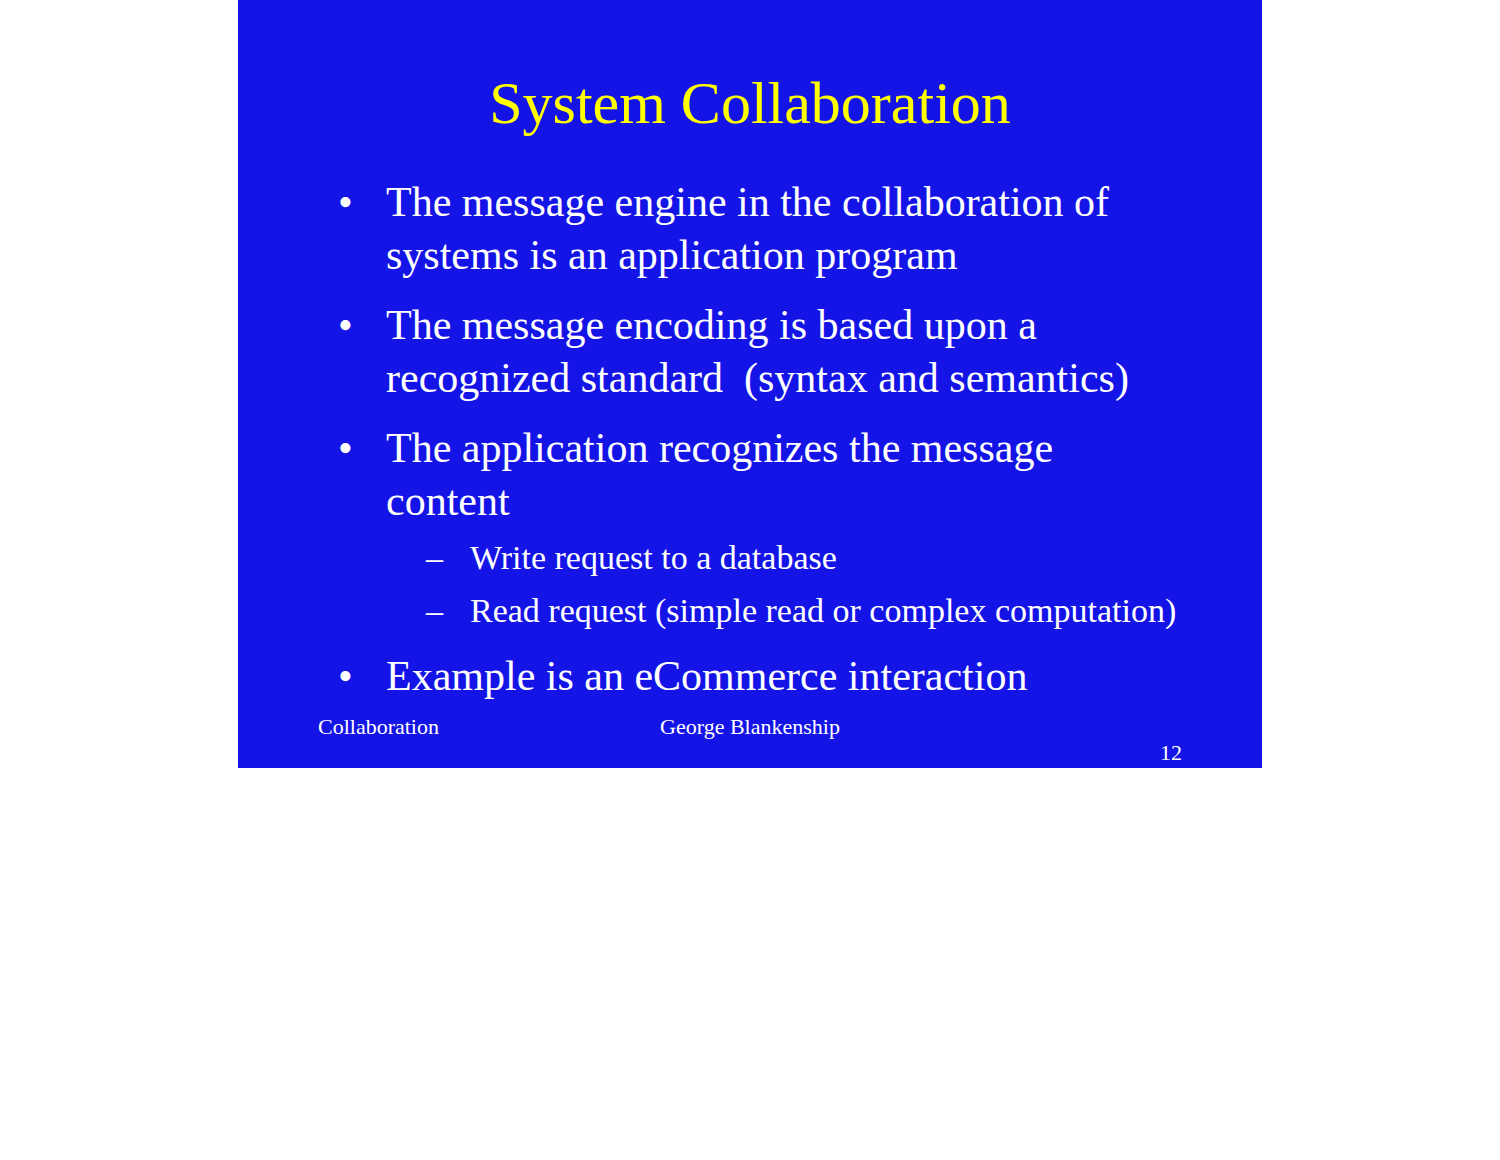System Collaboration
The message engine in the collaboration of systems is an application program
The message encoding is based upon a recognized standard (syntax and semantics)
The application recognizes the message content
Write request to a database
Read request (simple read or complex computation)
Example is an eCommerce interaction
Collaboration
George Blankenship
12